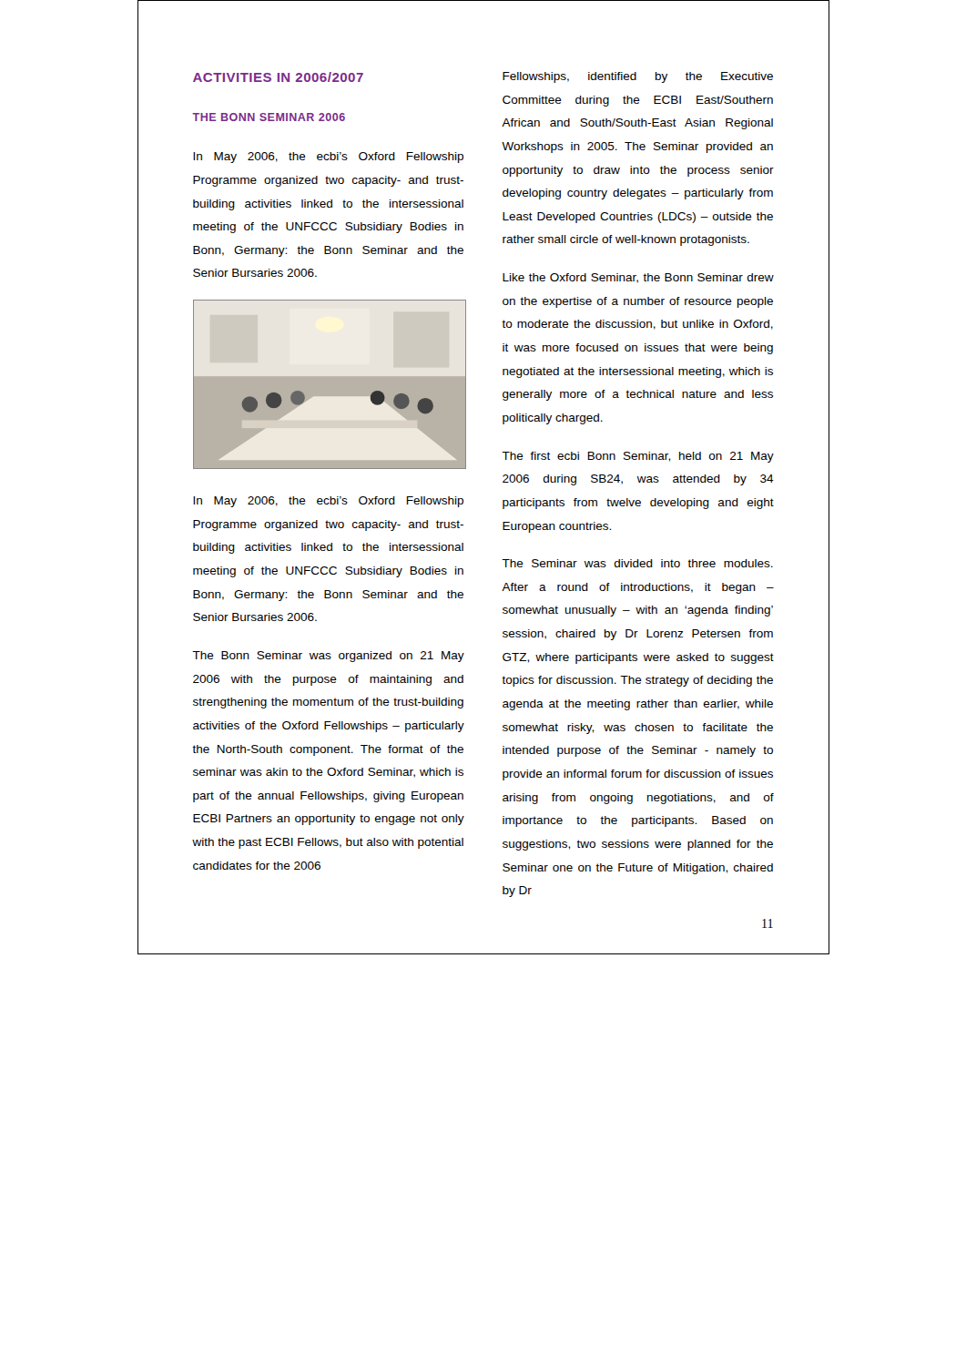ACTIVITIES IN 2006/2007
THE BONN SEMINAR 2006
In May 2006, the ecbi’s Oxford Fellowship Programme organized two capacity- and trust-building activities linked to the intersessional meeting of the UNFCCC Subsidiary Bodies in Bonn, Germany: the Bonn Seminar and the Senior Bursaries 2006.
In May 2006, the ecbi’s Oxford Fellowship Programme organized two capacity- and trust-building activities linked to the intersessional meeting of the UNFCCC Subsidiary Bodies in Bonn, Germany: the Bonn Seminar and the Senior Bursaries 2006.
The Bonn Seminar was organized on 21 May 2006 with the purpose of maintaining and strengthening the momentum of the trust-building activities of the Oxford Fellowships – particularly the North-South component. The format of the seminar was akin to the Oxford Seminar, which is part of the annual Fellowships, giving European ECBI Partners an opportunity to engage not only with the past ECBI Fellows, but also with potential candidates for the 2006
Fellowships, identified by the Executive Committee during the ECBI East/Southern African and South/South-East Asian Regional Workshops in 2005. The Seminar provided an opportunity to draw into the process senior developing country delegates – particularly from Least Developed Countries (LDCs) – outside the rather small circle of well-known protagonists.
Like the Oxford Seminar, the Bonn Seminar drew on the expertise of a number of resource people to moderate the discussion, but unlike in Oxford, it was more focused on issues that were being negotiated at the intersessional meeting, which is generally more of a technical nature and less politically charged.
The first ecbi Bonn Seminar, held on 21 May 2006 during SB24, was attended by 34 participants from twelve developing and eight European countries.
The Seminar was divided into three modules. After a round of introductions, it began – somewhat unusually – with an ‘agenda finding’ session, chaired by Dr Lorenz Petersen from GTZ, where participants were asked to suggest topics for discussion. The strategy of deciding the agenda at the meeting rather than earlier, while somewhat risky, was chosen to facilitate the intended purpose of the Seminar - namely to provide an informal forum for discussion of issues arising from ongoing negotiations, and of importance to the participants. Based on suggestions, two sessions were planned for the Seminar one on the Future of Mitigation, chaired by Dr
11